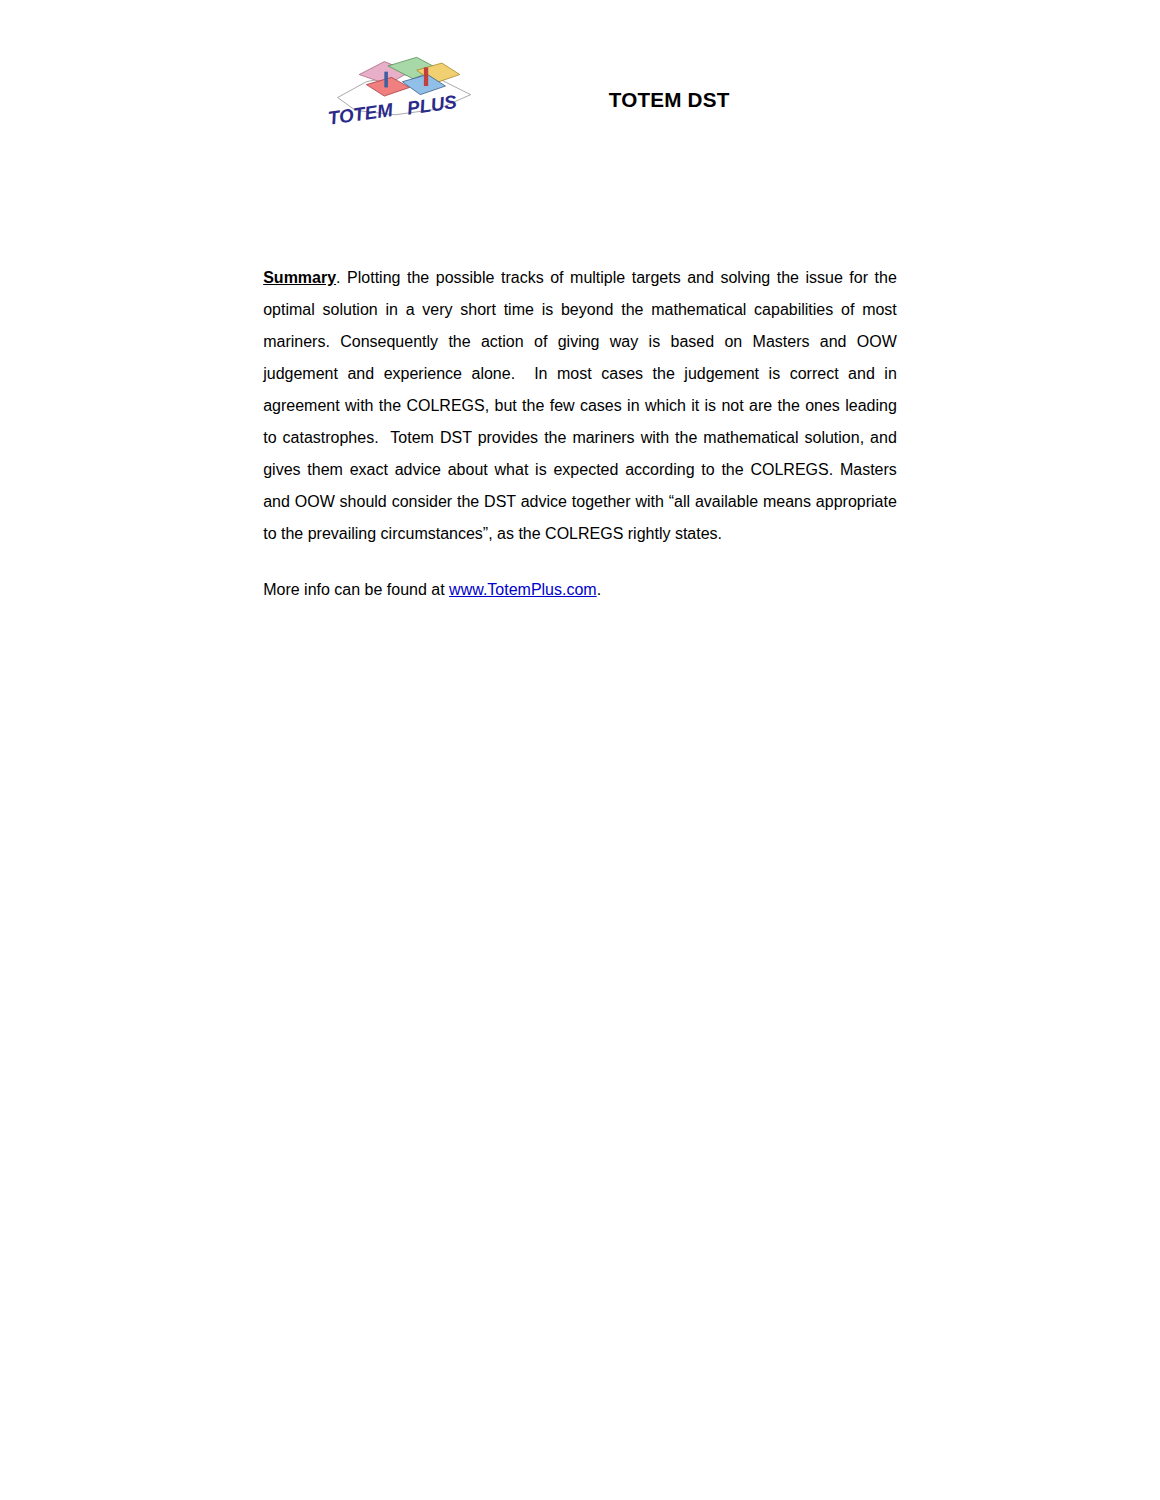TOTEM DST
Summary. Plotting the possible tracks of multiple targets and solving the issue for the optimal solution in a very short time is beyond the mathematical capabilities of most mariners. Consequently the action of giving way is based on Masters and OOW judgement and experience alone. In most cases the judgement is correct and in agreement with the COLREGS, but the few cases in which it is not are the ones leading to catastrophes. Totem DST provides the mariners with the mathematical solution, and gives them exact advice about what is expected according to the COLREGS. Masters and OOW should consider the DST advice together with “all available means appropriate to the prevailing circumstances”, as the COLREGS rightly states.
More info can be found at www.TotemPlus.com.